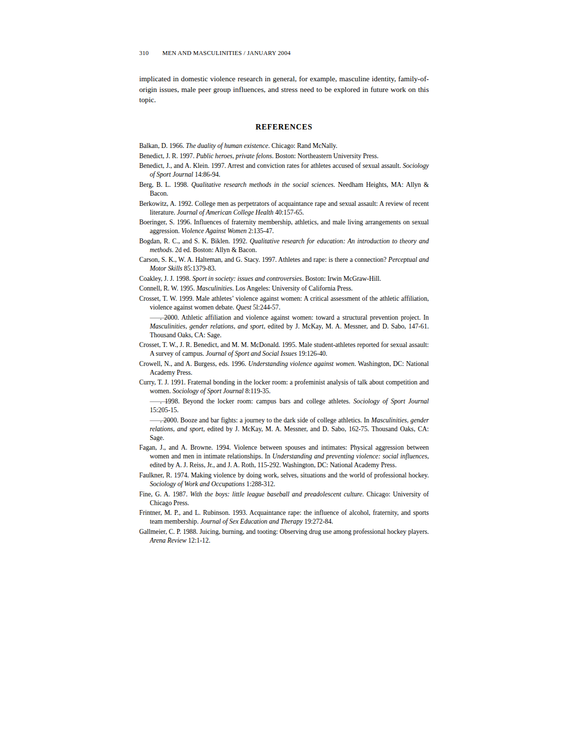310 Men and Masculinities / January 2004
implicated in domestic violence research in general, for example, masculine identity, family-of-origin issues, male peer group influences, and stress need to be explored in future work on this topic.
REFERENCES
Balkan, D. 1966. The duality of human existence. Chicago: Rand McNally.
Benedict, J. R. 1997. Public heroes, private felons. Boston: Northeastern University Press.
Benedict, J., and A. Klein. 1997. Arrest and conviction rates for athletes accused of sexual assault. Sociology of Sport Journal 14:86-94.
Berg, B. L. 1998. Qualitative research methods in the social sciences. Needham Heights, MA: Allyn & Bacon.
Berkowitz, A. 1992. College men as perpetrators of acquaintance rape and sexual assault: A review of recent literature. Journal of American College Health 40:157-65.
Boeringer, S. 1996. Influences of fraternity membership, athletics, and male living arrangements on sexual aggression. Violence Against Women 2:135-47.
Bogdan, R. C., and S. K. Biklen. 1992. Qualitative research for education: An introduction to theory and methods. 2d ed. Boston: Allyn & Bacon.
Carson, S. K., W. A. Halteman, and G. Stacy. 1997. Athletes and rape: is there a connection? Perceptual and Motor Skills 85:1379-83.
Coakley, J. J. 1998. Sport in society: issues and controversies. Boston: Irwin McGraw-Hill.
Connell, R. W. 1995. Masculinities. Los Angeles: University of California Press.
Crosset, T. W. 1999. Male athletes’ violence against women: A critical assessment of the athletic affiliation, violence against women debate. Quest 5l:244-57.
———. 2000. Athletic affiliation and violence against women: toward a structural prevention project. In Masculinities, gender relations, and sport, edited by J. McKay, M. A. Messner, and D. Sabo, 147-61. Thousand Oaks, CA: Sage.
Crosset, T. W., J. R. Benedict, and M. M. McDonald. 1995. Male student-athletes reported for sexual assault: A survey of campus. Journal of Sport and Social Issues 19:126-40.
Crowell, N., and A. Burgess, eds. 1996. Understanding violence against women. Washington, DC: National Academy Press.
Curry, T. J. 1991. Fraternal bonding in the locker room: a profeminist analysis of talk about competition and women. Sociology of Sport Journal 8:119-35.
———. 1998. Beyond the locker room: campus bars and college athletes. Sociology of Sport Journal 15:205-15.
———. 2000. Booze and bar fights: a journey to the dark side of college athletics. In Masculinities, gender relations, and sport, edited by J. McKay, M. A. Messner, and D. Sabo, 162-75. Thousand Oaks, CA: Sage.
Fagan, J., and A. Browne. 1994. Violence between spouses and intimates: Physical aggression between women and men in intimate relationships. In Understanding and preventing violence: social influences, edited by A. J. Reiss, Jr., and J. A. Roth, 115-292. Washington, DC: National Academy Press.
Faulkner, R. 1974. Making violence by doing work, selves, situations and the world of professional hockey. Sociology of Work and Occupations 1:288-312.
Fine, G. A. 1987. With the boys: little league baseball and preadolescent culture. Chicago: University of Chicago Press.
Frintner, M. P., and L. Rubinson. 1993. Acquaintance rape: the influence of alcohol, fraternity, and sports team membership. Journal of Sex Education and Therapy 19:272-84.
Gallmeier, C. P. 1988. Juicing, burning, and tooting: Observing drug use among professional hockey players. Arena Review 12:1-12.